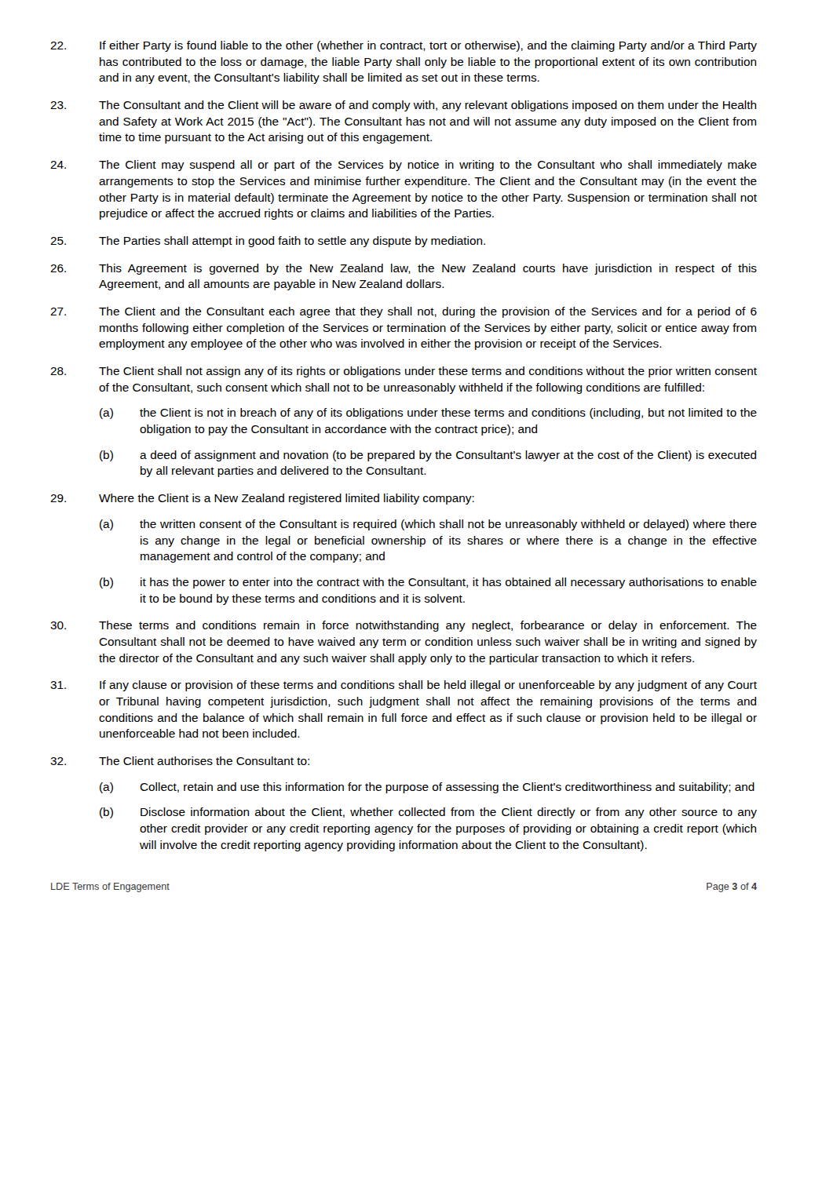If either Party is found liable to the other (whether in contract, tort or otherwise), and the claiming Party and/or a Third Party has contributed to the loss or damage, the liable Party shall only be liable to the proportional extent of its own contribution and in any event, the Consultant's liability shall be limited as set out in these terms.
The Consultant and the Client will be aware of and comply with, any relevant obligations imposed on them under the Health and Safety at Work Act 2015 (the "Act"). The Consultant has not and will not assume any duty imposed on the Client from time to time pursuant to the Act arising out of this engagement.
The Client may suspend all or part of the Services by notice in writing to the Consultant who shall immediately make arrangements to stop the Services and minimise further expenditure. The Client and the Consultant may (in the event the other Party is in material default) terminate the Agreement by notice to the other Party. Suspension or termination shall not prejudice or affect the accrued rights or claims and liabilities of the Parties.
The Parties shall attempt in good faith to settle any dispute by mediation.
This Agreement is governed by the New Zealand law, the New Zealand courts have jurisdiction in respect of this Agreement, and all amounts are payable in New Zealand dollars.
The Client and the Consultant each agree that they shall not, during the provision of the Services and for a period of 6 months following either completion of the Services or termination of the Services by either party, solicit or entice away from employment any employee of the other who was involved in either the provision or receipt of the Services.
The Client shall not assign any of its rights or obligations under these terms and conditions without the prior written consent of the Consultant, such consent which shall not to be unreasonably withheld if the following conditions are fulfilled:
the Client is not in breach of any of its obligations under these terms and conditions (including, but not limited to the obligation to pay the Consultant in accordance with the contract price); and
a deed of assignment and novation (to be prepared by the Consultant's lawyer at the cost of the Client) is executed by all relevant parties and delivered to the Consultant.
Where the Client is a New Zealand registered limited liability company:
the written consent of the Consultant is required (which shall not be unreasonably withheld or delayed) where there is any change in the legal or beneficial ownership of its shares or where there is a change in the effective management and control of the company; and
it has the power to enter into the contract with the Consultant, it has obtained all necessary authorisations to enable it to be bound by these terms and conditions and it is solvent.
These terms and conditions remain in force notwithstanding any neglect, forbearance or delay in enforcement. The Consultant shall not be deemed to have waived any term or condition unless such waiver shall be in writing and signed by the director of the Consultant and any such waiver shall apply only to the particular transaction to which it refers.
If any clause or provision of these terms and conditions shall be held illegal or unenforceable by any judgment of any Court or Tribunal having competent jurisdiction, such judgment shall not affect the remaining provisions of the terms and conditions and the balance of which shall remain in full force and effect as if such clause or provision held to be illegal or unenforceable had not been included.
The Client authorises the Consultant to:
Collect, retain and use this information for the purpose of assessing the Client's creditworthiness and suitability; and
Disclose information about the Client, whether collected from the Client directly or from any other source to any other credit provider or any credit reporting agency for the purposes of providing or obtaining a credit report (which will involve the credit reporting agency providing information about the Client to the Consultant).
LDE Terms of Engagement
Page 3 of 4